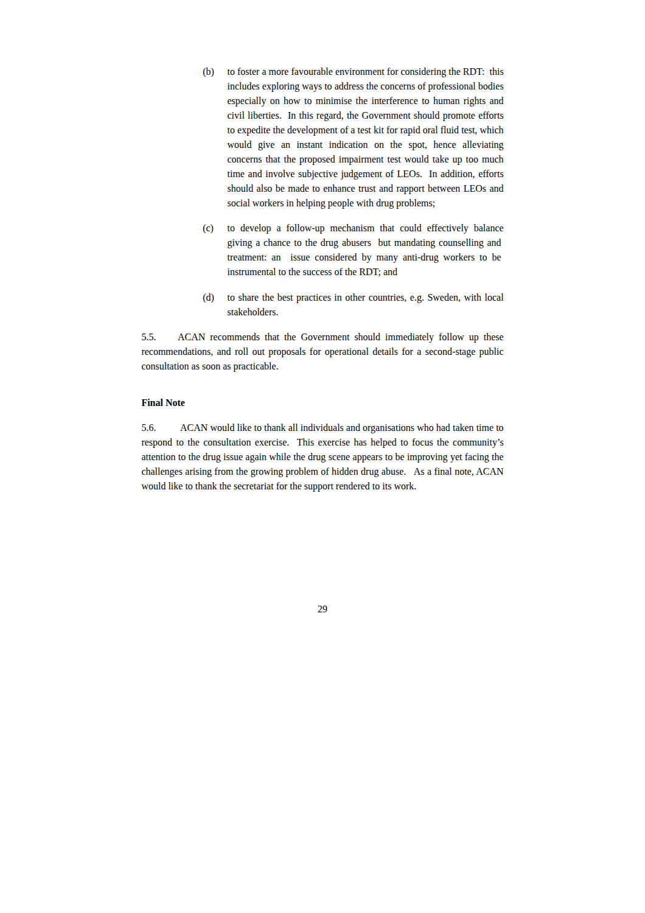(b)
to foster a more favourable environment for considering the RDT: this includes exploring ways to address the concerns of professional bodies especially on how to minimise the interference to human rights and civil liberties. In this regard, the Government should promote efforts to expedite the development of a test kit for rapid oral fluid test, which would give an instant indication on the spot, hence alleviating concerns that the proposed impairment test would take up too much time and involve subjective judgement of LEOs. In addition, efforts should also be made to enhance trust and rapport between LEOs and social workers in helping people with drug problems;
(c)
to develop a follow-up mechanism that could effectively balance giving a chance to the drug abusers but mandating counselling and treatment: an issue considered by many anti-drug workers to be instrumental to the success of the RDT; and
(d)
to share the best practices in other countries, e.g. Sweden, with local stakeholders.
5.5. ACAN recommends that the Government should immediately follow up these recommendations, and roll out proposals for operational details for a second-stage public consultation as soon as practicable.
Final Note
5.6. ACAN would like to thank all individuals and organisations who had taken time to respond to the consultation exercise. This exercise has helped to focus the community’s attention to the drug issue again while the drug scene appears to be improving yet facing the challenges arising from the growing problem of hidden drug abuse. As a final note, ACAN would like to thank the secretariat for the support rendered to its work.
29